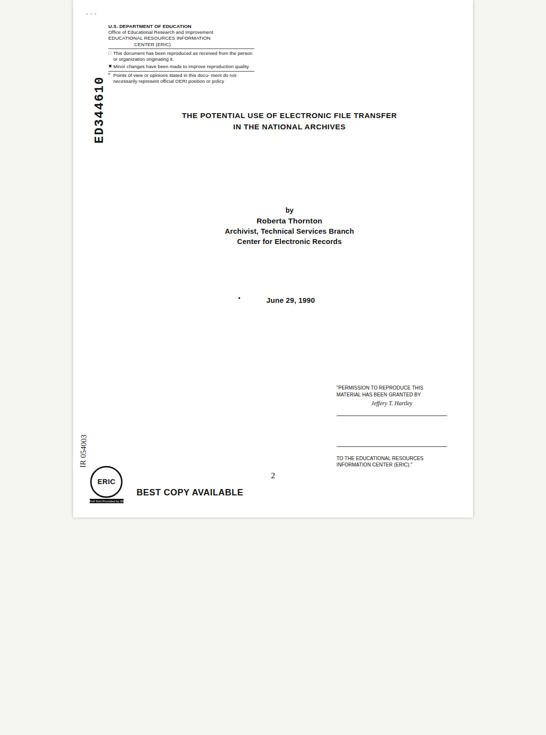- - -
U.S. DEPARTMENT OF EDUCATION
Office of Educational Research and Improvement
EDUCATIONAL RESOURCES INFORMATION
CENTER (ERIC)
□ This document has been reproduced as received from the person or organization originating it.
✖ Minor changes have been made to improve reproduction quality
• Points of view or opinions stated in this docu- ment do not necessarily represent official OERI position or policy
THE POTENTIAL USE OF ELECTRONIC FILE TRANSFER
IN THE NATIONAL ARCHIVES
ED344610
by
Roberta Thornton
Archivist, Technical Services Branch
Center for Electronic Records
•June 29, 1990
"PERMISSION TO REPRODUCE THIS
MATERIAL HAS BEEN GRANTED BY
Jeffery T. Hartley
TO THE EDUCATIONAL RESOURCES
INFORMATION CENTER (ERIC)."
2
IR 054003
Full Text Provided by ERIC
BEST COPY AVAILABLE